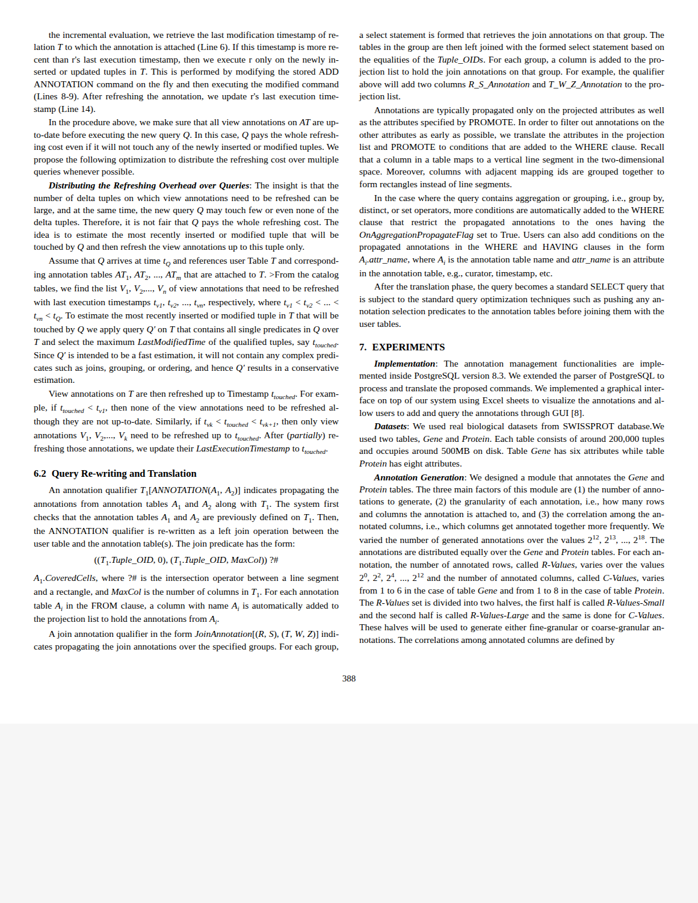the incremental evaluation, we retrieve the last modification timestamp of relation T to which the annotation is attached (Line 6). If this timestamp is more recent than r's last execution timestamp, then we execute r only on the newly inserted or updated tuples in T. This is performed by modifying the stored ADD ANNOTATION command on the fly and then executing the modified command (Lines 8-9). After refreshing the annotation, we update r's last execution timestamp (Line 14).
In the procedure above, we make sure that all view annotations on AT are up-to-date before executing the new query Q. In this case, Q pays the whole refreshing cost even if it will not touch any of the newly inserted or modified tuples. We propose the following optimization to distribute the refreshing cost over multiple queries whenever possible.
Distributing the Refreshing Overhead over Queries: The insight is that the number of delta tuples on which view annotations need to be refreshed can be large, and at the same time, the new query Q may touch few or even none of the delta tuples. Therefore, it is not fair that Q pays the whole refreshing cost. The idea is to estimate the most recently inserted or modified tuple that will be touched by Q and then refresh the view annotations up to this tuple only.
Assume that Q arrives at time tQ and references user Table T and corresponding annotation tables AT1, AT2, ..., ATm that are attached to T. >From the catalog tables, we find the list V1, V2,..., Vn of view annotations that need to be refreshed with last execution timestamps tv1, tv2, ..., tvn, respectively, where tv1 < tv2 < ... < tvn < tQ. To estimate the most recently inserted or modified tuple in T that will be touched by Q we apply query Q′ on T that contains all single predicates in Q over T and select the maximum LastModifiedTime of the qualified tuples, say ttouched. Since Q′ is intended to be a fast estimation, it will not contain any complex predicates such as joins, grouping, or ordering, and hence Q′ results in a conservative estimation.
View annotations on T are then refreshed up to Timestamp ttouched. For example, if ttouched < tv1, then none of the view annotations need to be refreshed although they are not up-to-date. Similarly, if tvk < ttouched < tvk+1, then only view annotations V1, V2,..., Vk need to be refreshed up to ttouched. After (partially) refreshing those annotations, we update their LastExecutionTimestamp to ttouched.
6.2 Query Re-writing and Translation
An annotation qualifier T1[ANNOTATION(A1, A2)] indicates propagating the annotations from annotation tables A1 and A2 along with T1. The system first checks that the annotation tables A1 and A2 are previously defined on T1. Then, the ANNOTATION qualifier is re-written as a left join operation between the user table and the annotation table(s). The join predicate has the form:
((T1.Tuple_OID, 0), (T1.Tuple_OID, MaxCol)) ?#
A1.CoveredCells, where ?# is the intersection operator between a line segment and a rectangle, and MaxCol is the number of columns in T1. For each annotation table Ai in the FROM clause, a column with name Ai is automatically added to the projection list to hold the annotations from Ai.
A join annotation qualifier in the form JoinAnnotation[(R, S), (T, W, Z)] indicates propagating the join annotations over the specified groups. For each group, a select statement is formed that retrieves the join annotations on that group. The tables in the group are then left joined with the formed select statement based on the equalities of the Tuple_OIDs. For each group, a column is added to the projection list to hold the join annotations on that group. For example, the qualifier above will add two columns R_S_Annotation and T_W_Z_Annotation to the projection list.
Annotations are typically propagated only on the projected attributes as well as the attributes specified by PROMOTE. In order to filter out annotations on the other attributes as early as possible, we translate the attributes in the projection list and PROMOTE to conditions that are added to the WHERE clause. Recall that a column in a table maps to a vertical line segment in the two-dimensional space. Moreover, columns with adjacent mapping ids are grouped together to form rectangles instead of line segments.
In the case where the query contains aggregation or grouping, i.e., group by, distinct, or set operators, more conditions are automatically added to the WHERE clause that restrict the propagated annotations to the ones having the OnAggregationPropagateFlag set to True. Users can also add conditions on the propagated annotations in the WHERE and HAVING clauses in the form Ai.attr_name, where Ai is the annotation table name and attr_name is an attribute in the annotation table, e.g., curator, timestamp, etc.
After the translation phase, the query becomes a standard SELECT query that is subject to the standard query optimization techniques such as pushing any annotation selection predicates to the annotation tables before joining them with the user tables.
7. EXPERIMENTS
Implementation: The annotation management functionalities are implemented inside PostgreSQL version 8.3. We extended the parser of PostgreSQL to process and translate the proposed commands. We implemented a graphical interface on top of our system using Excel sheets to visualize the annotations and allow users to add and query the annotations through GUI [8].
Datasets: We used real biological datasets from SWISSPROT database.We used two tables, Gene and Protein. Each table consists of around 200,000 tuples and occupies around 500MB on disk. Table Gene has six attributes while table Protein has eight attributes.
Annotation Generation: We designed a module that annotates the Gene and Protein tables. The three main factors of this module are (1) the number of annotations to generate, (2) the granularity of each annotation, i.e., how many rows and columns the annotation is attached to, and (3) the correlation among the annotated columns, i.e., which columns get annotated together more frequently. We varied the number of generated annotations over the values 212, 213, ..., 218. The annotations are distributed equally over the Gene and Protein tables. For each annotation, the number of annotated rows, called R-Values, varies over the values 20, 22, 24, ..., 212 and the number of annotated columns, called C-Values, varies from 1 to 6 in the case of table Gene and from 1 to 8 in the case of table Protein. The R-Values set is divided into two halves, the first half is called R-Values-Small and the second half is called R-Values-Large and the same is done for C-Values. These halves will be used to generate either fine-granular or coarse-granular annotations. The correlations among annotated columns are defined by
388